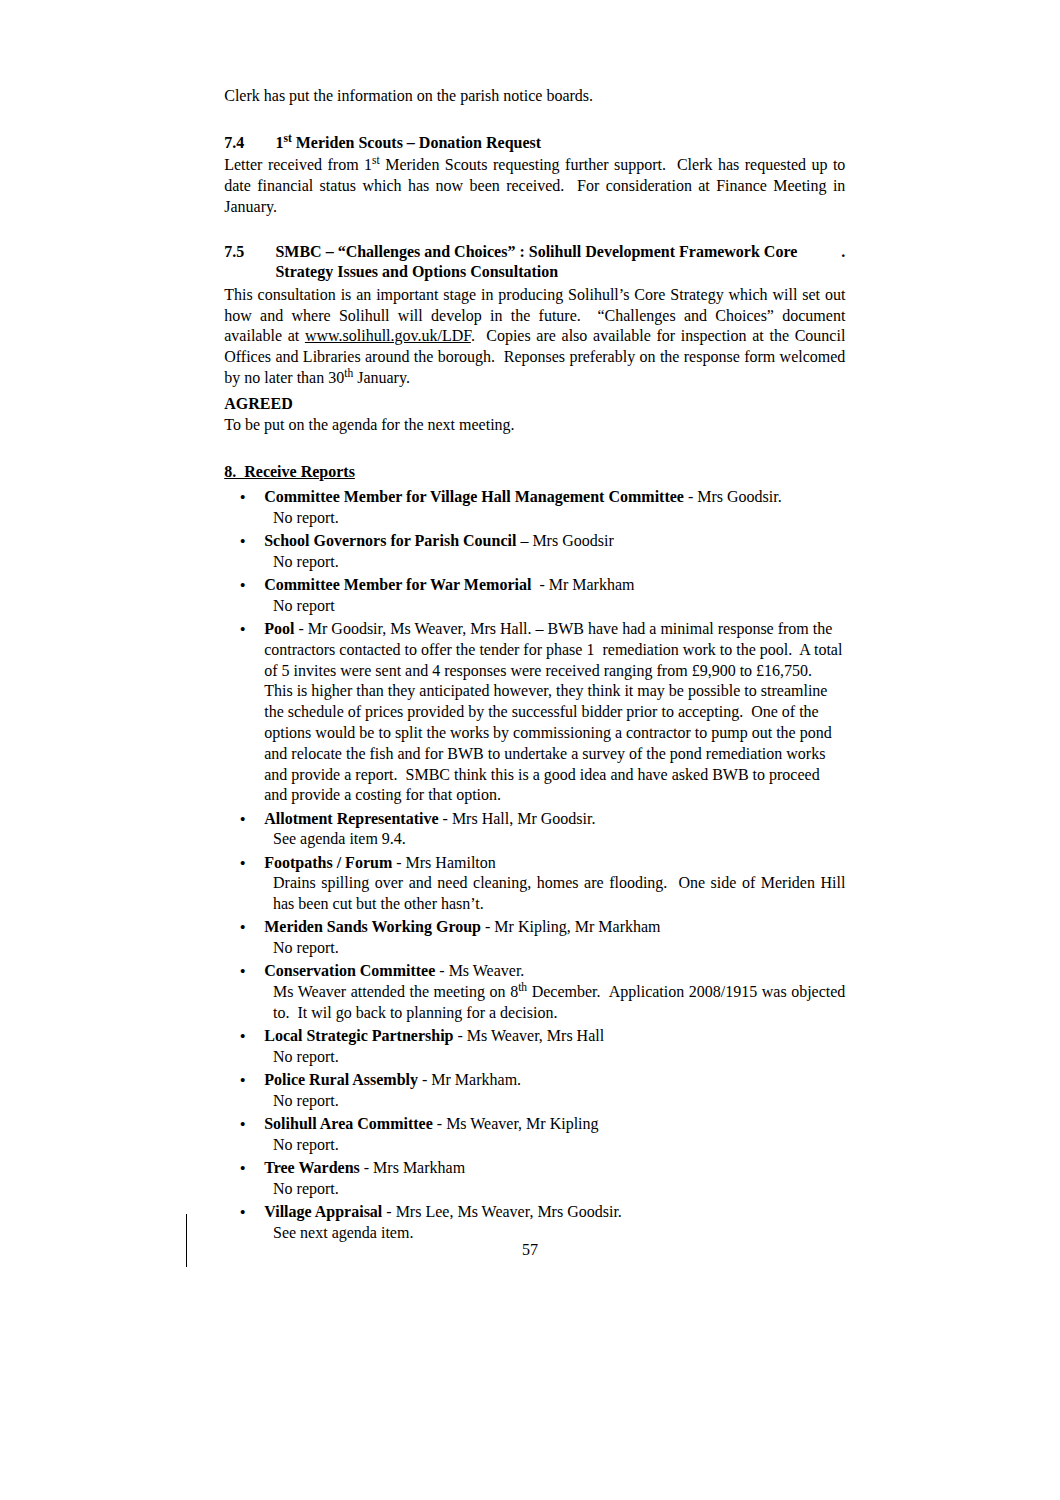Clerk has put the information on the parish notice boards.
7.4 1st Meriden Scouts – Donation Request
Letter received from 1st Meriden Scouts requesting further support. Clerk has requested up to date financial status which has now been received. For consideration at Finance Meeting in January.
7.5 SMBC – “Challenges and Choices” : Solihull Development Framework Core Strategy Issues and Options Consultation.
This consultation is an important stage in producing Solihull’s Core Strategy which will set out how and where Solihull will develop in the future. “Challenges and Choices” document available at www.solihull.gov.uk/LDF. Copies are also available for inspection at the Council Offices and Libraries around the borough. Reponses preferably on the response form welcomed by no later than 30th January.
AGREED
To be put on the agenda for the next meeting.
8. Receive Reports
Committee Member for Village Hall Management Committee - Mrs Goodsir. No report.
School Governors for Parish Council – Mrs Goodsir No report.
Committee Member for War Memorial - Mr Markham No report
Pool - Mr Goodsir, Ms Weaver, Mrs Hall. – BWB have had a minimal response from the contractors contacted to offer the tender for phase 1 remediation work to the pool. A total of 5 invites were sent and 4 responses were received ranging from £9,900 to £16,750. This is higher than they anticipated however, they think it may be possible to streamline the schedule of prices provided by the successful bidder prior to accepting. One of the options would be to split the works by commissioning a contractor to pump out the pond and relocate the fish and for BWB to undertake a survey of the pond remediation works and provide a report. SMBC think this is a good idea and have asked BWB to proceed and provide a costing for that option.
Allotment Representative - Mrs Hall, Mr Goodsir. See agenda item 9.4.
Footpaths / Forum - Mrs Hamilton Drains spilling over and need cleaning, homes are flooding. One side of Meriden Hill has been cut but the other hasn’t.
Meriden Sands Working Group - Mr Kipling, Mr Markham No report.
Conservation Committee - Ms Weaver. Ms Weaver attended the meeting on 8th December. Application 2008/1915 was objected to. It wil go back to planning for a decision.
Local Strategic Partnership - Ms Weaver, Mrs Hall No report.
Police Rural Assembly - Mr Markham. No report.
Solihull Area Committee - Ms Weaver, Mr Kipling No report.
Tree Wardens - Mrs Markham No report.
Village Appraisal - Mrs Lee, Ms Weaver, Mrs Goodsir. See next agenda item.
57